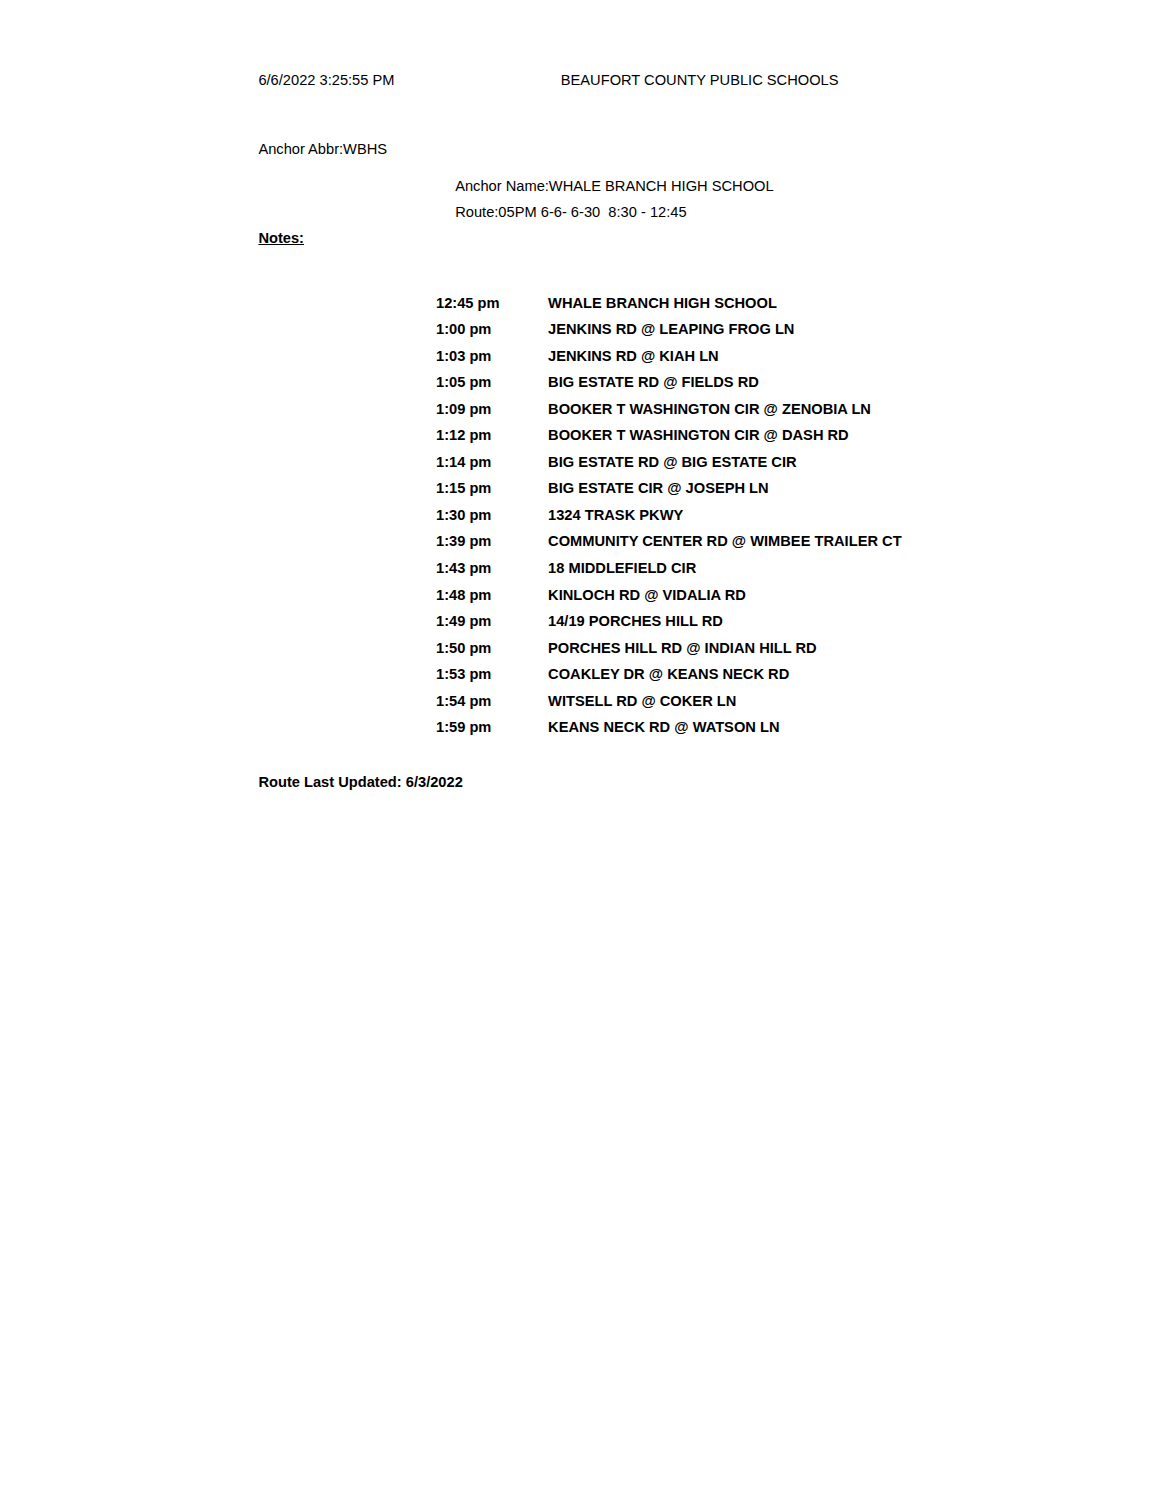6/6/2022 3:25:55 PM
BEAUFORT COUNTY PUBLIC SCHOOLS
Anchor Abbr:WBHS
Anchor Name:WHALE BRANCH HIGH SCHOOL
Route:05PM 6-6- 6-30 8:30 - 12:45
Notes:
| 12:45 pm | WHALE BRANCH HIGH SCHOOL |
| 1:00 pm | JENKINS RD @ LEAPING FROG LN |
| 1:03 pm | JENKINS RD @ KIAH LN |
| 1:05 pm | BIG ESTATE RD @ FIELDS RD |
| 1:09 pm | BOOKER T WASHINGTON CIR @ ZENOBIA LN |
| 1:12 pm | BOOKER T WASHINGTON CIR @ DASH RD |
| 1:14 pm | BIG ESTATE RD @ BIG ESTATE CIR |
| 1:15 pm | BIG ESTATE CIR @ JOSEPH LN |
| 1:30 pm | 1324 TRASK PKWY |
| 1:39 pm | COMMUNITY CENTER RD @ WIMBEE TRAILER CT |
| 1:43 pm | 18 MIDDLEFIELD CIR |
| 1:48 pm | KINLOCH RD @ VIDALIA RD |
| 1:49 pm | 14/19 PORCHES HILL RD |
| 1:50 pm | PORCHES HILL RD @ INDIAN HILL RD |
| 1:53 pm | COAKLEY DR @ KEANS NECK RD |
| 1:54 pm | WITSELL RD @ COKER LN |
| 1:59 pm | KEANS NECK RD @ WATSON LN |
Route Last Updated: 6/3/2022